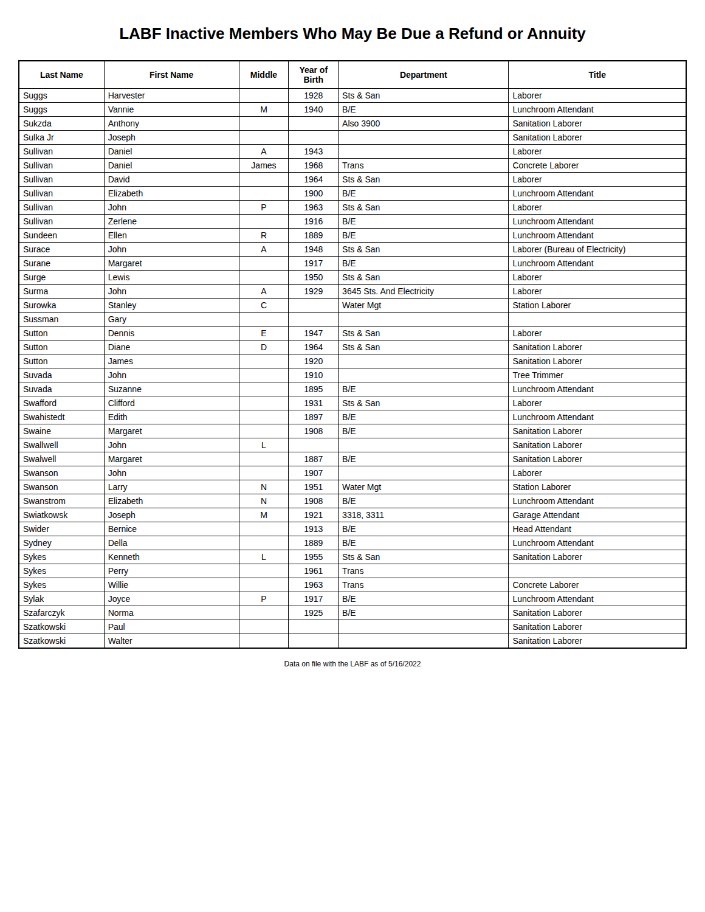LABF Inactive Members Who May Be Due a Refund or Annuity
| Last Name | First Name | Middle | Year of Birth | Department | Title |
| --- | --- | --- | --- | --- | --- |
| Suggs | Harvester | | 1928 | Sts & San | Laborer |
| Suggs | Vannie | M | 1940 | B/E | Lunchroom Attendant |
| Sukzda | Anthony | | | Also 3900 | Sanitation Laborer |
| Sulka Jr | Joseph | | | | Sanitation Laborer |
| Sullivan | Daniel | A | 1943 | | Laborer |
| Sullivan | Daniel | James | 1968 | Trans | Concrete Laborer |
| Sullivan | David | | 1964 | Sts & San | Laborer |
| Sullivan | Elizabeth | | 1900 | B/E | Lunchroom Attendant |
| Sullivan | John | P | 1963 | Sts & San | Laborer |
| Sullivan | Zerlene | | 1916 | B/E | Lunchroom Attendant |
| Sundeen | Ellen | R | 1889 | B/E | Lunchroom Attendant |
| Surace | John | A | 1948 | Sts & San | Laborer (Bureau of Electricity) |
| Surane | Margaret | | 1917 | B/E | Lunchroom Attendant |
| Surge | Lewis | | 1950 | Sts & San | Laborer |
| Surma | John | A | 1929 | 3645 Sts. And Electricity | Laborer |
| Surowka | Stanley | C | | Water Mgt | Station Laborer |
| Sussman | Gary | | | | |
| Sutton | Dennis | E | 1947 | Sts & San | Laborer |
| Sutton | Diane | D | 1964 | Sts & San | Sanitation Laborer |
| Sutton | James | | 1920 | | Sanitation Laborer |
| Suvada | John | | 1910 | | Tree Trimmer |
| Suvada | Suzanne | | 1895 | B/E | Lunchroom Attendant |
| Swafford | Clifford | | 1931 | Sts & San | Laborer |
| Swahistedt | Edith | | 1897 | B/E | Lunchroom Attendant |
| Swaine | Margaret | | 1908 | B/E | Sanitation Laborer |
| Swallwell | John | L | | | Sanitation Laborer |
| Swalwell | Margaret | | 1887 | B/E | Sanitation Laborer |
| Swanson | John | | 1907 | | Laborer |
| Swanson | Larry | N | 1951 | Water Mgt | Station Laborer |
| Swanstrom | Elizabeth | N | 1908 | B/E | Lunchroom Attendant |
| Swiatkowsk | Joseph | M | 1921 | 3318, 3311 | Garage Attendant |
| Swider | Bernice | | 1913 | B/E | Head Attendant |
| Sydney | Della | | 1889 | B/E | Lunchroom Attendant |
| Sykes | Kenneth | L | 1955 | Sts & San | Sanitation Laborer |
| Sykes | Perry | | 1961 | Trans | |
| Sykes | Willie | | 1963 | Trans | Concrete Laborer |
| Sylak | Joyce | P | 1917 | B/E | Lunchroom Attendant |
| Szafarczyk | Norma | | 1925 | B/E | Sanitation Laborer |
| Szatkowski | Paul | | | | Sanitation Laborer |
| Szatkowski | Walter | | | | Sanitation Laborer |
Data on file with the LABF as of 5/16/2022